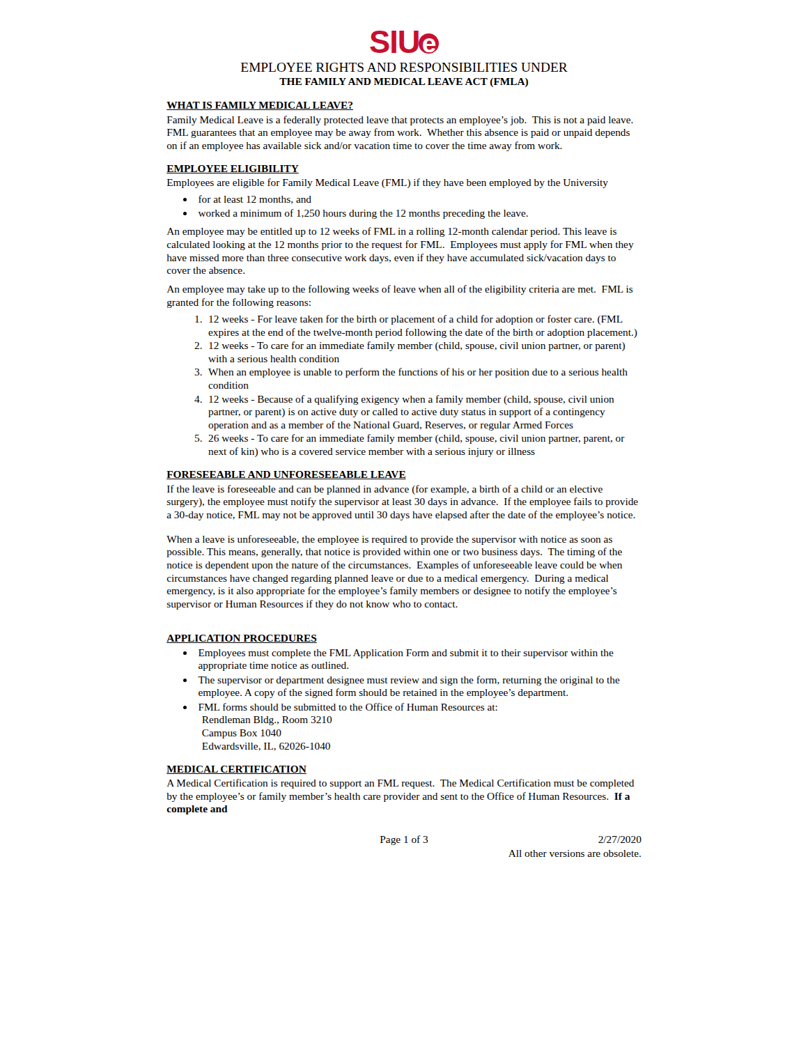SIU e
EMPLOYEE RIGHTS AND RESPONSIBILITIES UNDER
THE FAMILY AND MEDICAL LEAVE ACT (FMLA)
WHAT IS FAMILY MEDICAL LEAVE?
Family Medical Leave is a federally protected leave that protects an employee’s job. This is not a paid leave. FML guarantees that an employee may be away from work. Whether this absence is paid or unpaid depends on if an employee has available sick and/or vacation time to cover the time away from work.
EMPLOYEE ELIGIBILITY
Employees are eligible for Family Medical Leave (FML) if they have been employed by the University
for at least 12 months, and
worked a minimum of 1,250 hours during the 12 months preceding the leave.
An employee may be entitled up to 12 weeks of FML in a rolling 12-month calendar period. This leave is calculated looking at the 12 months prior to the request for FML. Employees must apply for FML when they have missed more than three consecutive work days, even if they have accumulated sick/vacation days to cover the absence.
An employee may take up to the following weeks of leave when all of the eligibility criteria are met. FML is granted for the following reasons:
12 weeks - For leave taken for the birth or placement of a child for adoption or foster care. (FML expires at the end of the twelve-month period following the date of the birth or adoption placement.)
12 weeks - To care for an immediate family member (child, spouse, civil union partner, or parent) with a serious health condition
When an employee is unable to perform the functions of his or her position due to a serious health condition
12 weeks - Because of a qualifying exigency when a family member (child, spouse, civil union partner, or parent) is on active duty or called to active duty status in support of a contingency operation and as a member of the National Guard, Reserves, or regular Armed Forces
26 weeks - To care for an immediate family member (child, spouse, civil union partner, parent, or next of kin) who is a covered service member with a serious injury or illness
FORESEEABLE AND UNFORESEEABLE LEAVE
If the leave is foreseeable and can be planned in advance (for example, a birth of a child or an elective surgery), the employee must notify the supervisor at least 30 days in advance. If the employee fails to provide a 30-day notice, FML may not be approved until 30 days have elapsed after the date of the employee’s notice.
When a leave is unforeseeable, the employee is required to provide the supervisor with notice as soon as possible. This means, generally, that notice is provided within one or two business days. The timing of the notice is dependent upon the nature of the circumstances. Examples of unforeseeable leave could be when circumstances have changed regarding planned leave or due to a medical emergency. During a medical emergency, is it also appropriate for the employee’s family members or designee to notify the employee’s supervisor or Human Resources if they do not know who to contact.
APPLICATION PROCEDURES
Employees must complete the FML Application Form and submit it to their supervisor within the appropriate time notice as outlined.
The supervisor or department designee must review and sign the form, returning the original to the employee. A copy of the signed form should be retained in the employee’s department.
FML forms should be submitted to the Office of Human Resources at:
Rendleman Bldg., Room 3210
Campus Box 1040
Edwardsville, IL, 62026-1040
MEDICAL CERTIFICATION
A Medical Certification is required to support an FML request. The Medical Certification must be completed by the employee’s or family member’s health care provider and sent to the Office of Human Resources. If a complete and
Page 1 of 3 2/27/2020 All other versions are obsolete.